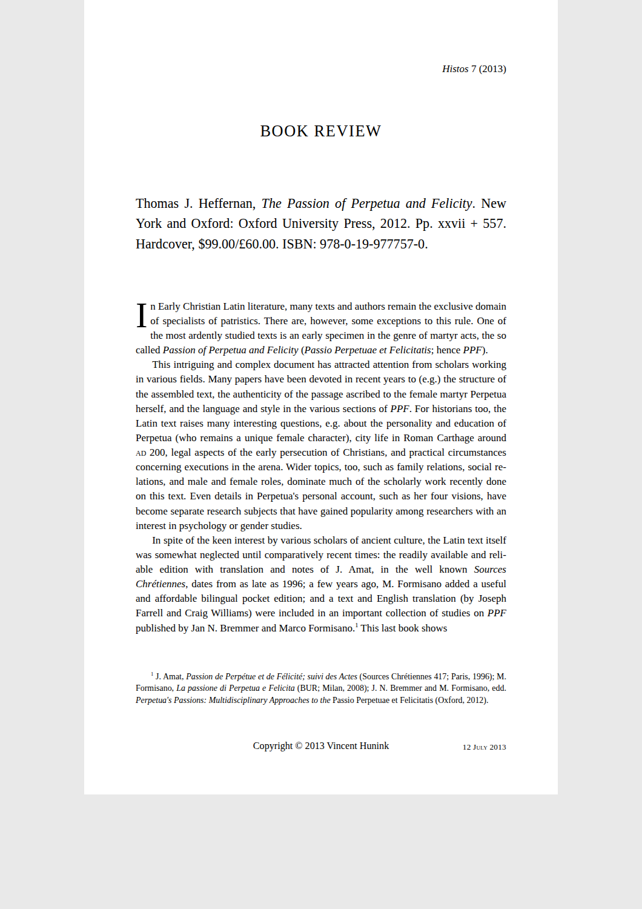Histos 7 (2013)
BOOK REVIEW
Thomas J. Heffernan, The Passion of Perpetua and Felicity. New York and Oxford: Oxford University Press, 2012. Pp. xxvii + 557. Hardcover, $99.00/£60.00. ISBN: 978-0-19-977757-0.
In Early Christian Latin literature, many texts and authors remain the exclusive domain of specialists of patristics. There are, however, some exceptions to this rule. One of the most ardently studied texts is an early specimen in the genre of martyr acts, the so called Passion of Perpetua and Felicity (Passio Perpetuae et Felicitatis; hence PPF).
This intriguing and complex document has attracted attention from scholars working in various fields. Many papers have been devoted in recent years to (e.g.) the structure of the assembled text, the authenticity of the passage ascribed to the female martyr Perpetua herself, and the language and style in the various sections of PPF. For historians too, the Latin text raises many interesting questions, e.g. about the personality and education of Perpetua (who remains a unique female character), city life in Roman Carthage around ad 200, legal aspects of the early persecution of Christians, and practical circumstances concerning executions in the arena. Wider topics, too, such as family relations, social relations, and male and female roles, dominate much of the scholarly work recently done on this text. Even details in Perpetua's personal account, such as her four visions, have become separate research subjects that have gained popularity among researchers with an interest in psychology or gender studies.
In spite of the keen interest by various scholars of ancient culture, the Latin text itself was somewhat neglected until comparatively recent times: the readily available and reliable edition with translation and notes of J. Amat, in the well known Sources Chrétiennes, dates from as late as 1996; a few years ago, M. Formisano added a useful and affordable bilingual pocket edition; and a text and English translation (by Joseph Farrell and Craig Williams) were included in an important collection of studies on PPF published by Jan N. Bremmer and Marco Formisano.1 This last book shows
1 J. Amat, Passion de Perpétue et de Félicité; suivi des Actes (Sources Chrétiennes 417; Paris, 1996); M. Formisano, La passione di Perpetua e Felicita (BUR; Milan, 2008); J. N. Bremmer and M. Formisano, edd. Perpetua's Passions: Multidisciplinary Approaches to the Passio Perpetuae et Felicitatis (Oxford, 2012).
Copyright © 2013 Vincent Hunink 12 July 2013